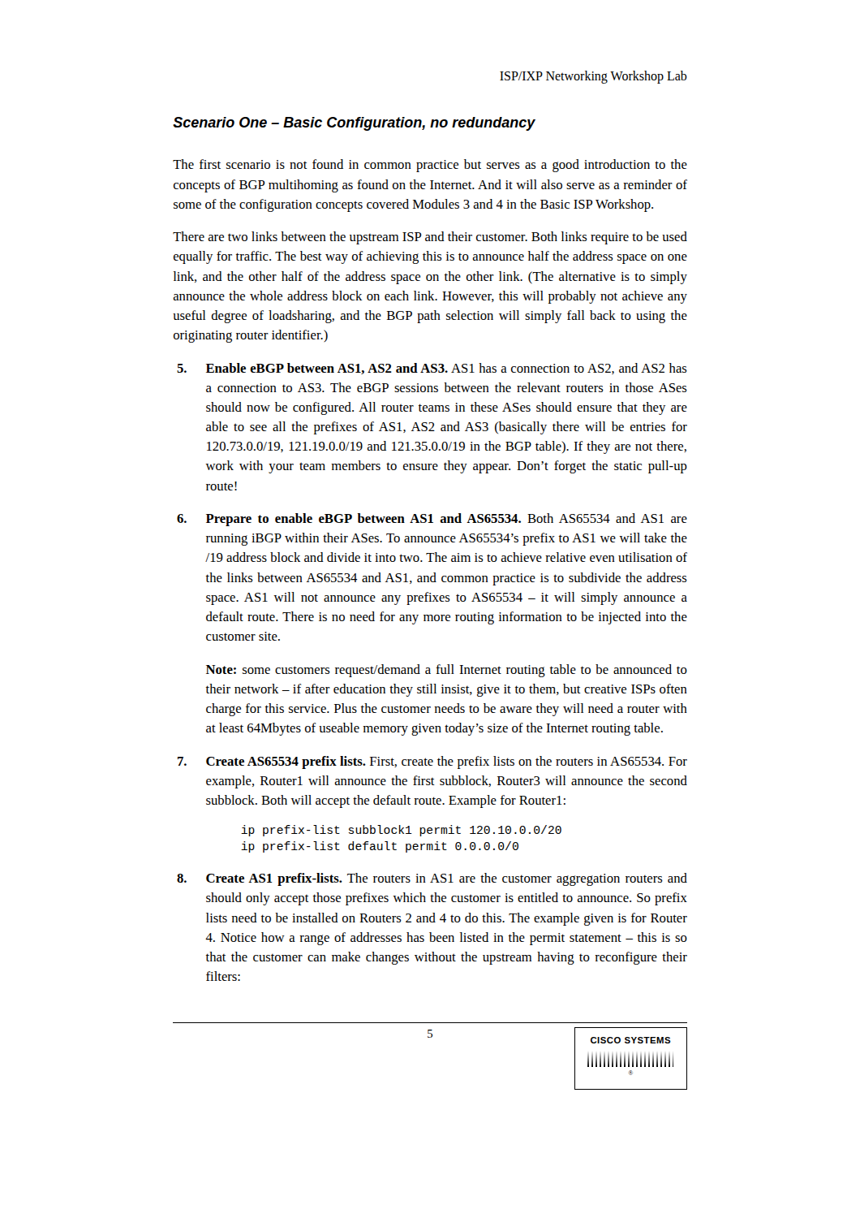ISP/IXP Networking Workshop Lab
Scenario One – Basic Configuration, no redundancy
The first scenario is not found in common practice but serves as a good introduction to the concepts of BGP multihoming as found on the Internet. And it will also serve as a reminder of some of the configuration concepts covered Modules 3 and 4 in the Basic ISP Workshop.
There are two links between the upstream ISP and their customer. Both links require to be used equally for traffic. The best way of achieving this is to announce half the address space on one link, and the other half of the address space on the other link. (The alternative is to simply announce the whole address block on each link. However, this will probably not achieve any useful degree of loadsharing, and the BGP path selection will simply fall back to using the originating router identifier.)
Enable eBGP between AS1, AS2 and AS3. AS1 has a connection to AS2, and AS2 has a connection to AS3. The eBGP sessions between the relevant routers in those ASes should now be configured. All router teams in these ASes should ensure that they are able to see all the prefixes of AS1, AS2 and AS3 (basically there will be entries for 120.73.0.0/19, 121.19.0.0/19 and 121.35.0.0/19 in the BGP table). If they are not there, work with your team members to ensure they appear. Don’t forget the static pull-up route!
Prepare to enable eBGP between AS1 and AS65534. Both AS65534 and AS1 are running iBGP within their ASes. To announce AS65534’s prefix to AS1 we will take the /19 address block and divide it into two. The aim is to achieve relative even utilisation of the links between AS65534 and AS1, and common practice is to subdivide the address space. AS1 will not announce any prefixes to AS65534 – it will simply announce a default route. There is no need for any more routing information to be injected into the customer site.
Note: some customers request/demand a full Internet routing table to be announced to their network – if after education they still insist, give it to them, but creative ISPs often charge for this service. Plus the customer needs to be aware they will need a router with at least 64Mbytes of useable memory given today’s size of the Internet routing table.
Create AS65534 prefix lists. First, create the prefix lists on the routers in AS65534. For example, Router1 will announce the first subblock, Router3 will announce the second subblock. Both will accept the default route. Example for Router1:
ip prefix-list subblock1 permit 120.10.0.0/20
ip prefix-list default permit 0.0.0.0/0
Create AS1 prefix-lists. The routers in AS1 are the customer aggregation routers and should only accept those prefixes which the customer is entitled to announce. So prefix lists need to be installed on Routers 2 and 4 to do this. The example given is for Router 4. Notice how a range of addresses has been listed in the permit statement – this is so that the customer can make changes without the upstream having to reconfigure their filters:
5
Cisco Systems ®